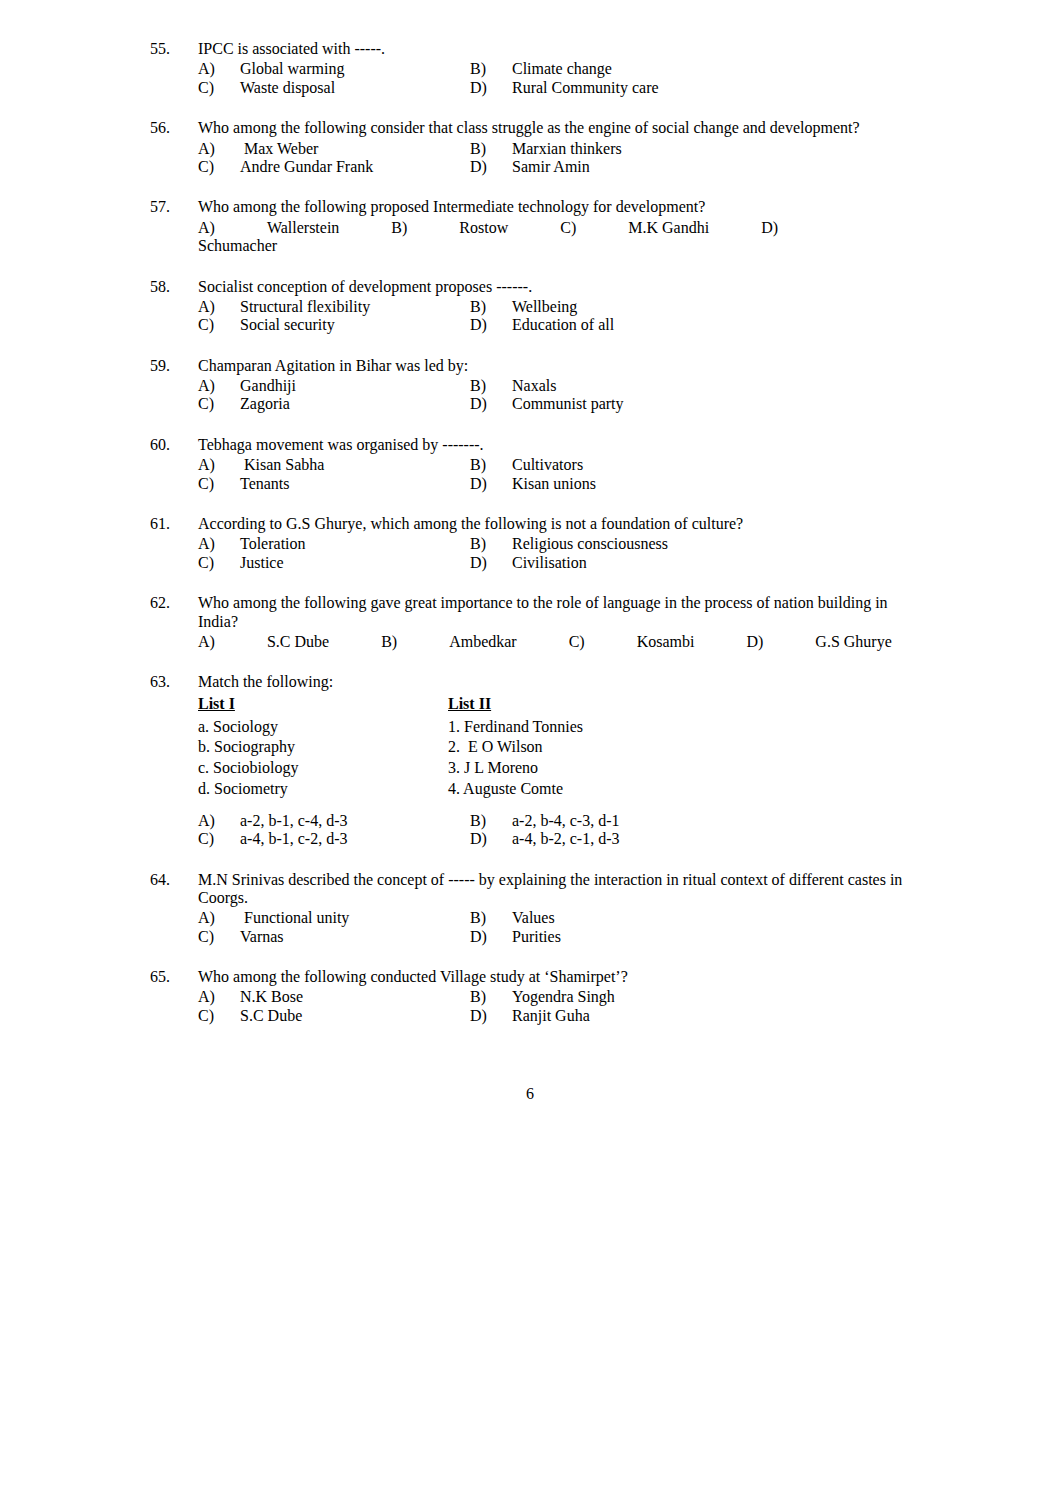55.
IPCC is associated with -----.
| A) | Global warming | B) | Climate change |
| C) | Waste disposal | D) | Rural Community care |
56.
Who among the following consider that class struggle as the engine of social change and development?
| A) | Max Weber | B) | Marxian thinkers |
| C) | Andre Gundar Frank | D) | Samir Amin |
57.
Who among the following proposed Intermediate technology for development?
A) Wallerstein B) Rostow C) M.K Gandhi D) Schumacher
58.
Socialist conception of development proposes ------.
| A) | Structural flexibility | B) | Wellbeing |
| C) | Social security | D) | Education of all |
59.
Champaran Agitation in Bihar was led by:
| A) | Gandhiji | B) | Naxals |
| C) | Zagoria | D) | Communist party |
60.
Tebhaga movement was organised by -------.
| A) | Kisan Sabha | B) | Cultivators |
| C) | Tenants | D) | Kisan unions |
61.
According to G.S Ghurye, which among the following is not a foundation of culture?
| A) | Toleration | B) | Religious consciousness |
| C) | Justice | D) | Civilisation |
62.
Who among the following gave great importance to the role of language in the process of nation building in India?
A) S.C Dube B) Ambedkar C) Kosambi D) G.S Ghurye
63.
Match the following:
List I
a. Sociology
b. Sociography
c. Sociobiology
d. Sociometry
List II
1. Ferdinand Tonnies
2. E O Wilson
3. J L Moreno
4. Auguste Comte
| A) | a-2, b-1, c-4, d-3 | B) | a-2, b-4, c-3, d-1 |
| C) | a-4, b-1, c-2, d-3 | D) | a-4, b-2, c-1, d-3 |
64.
M.N Srinivas described the concept of ----- by explaining the interaction in ritual context of different castes in Coorgs.
| A) | Functional unity | B) | Values |
| C) | Varnas | D) | Purities |
65.
Who among the following conducted Village study at ‘Shamirpet’?
| A) | N.K Bose | B) | Yogendra Singh |
| C) | S.C Dube | D) | Ranjit Guha |
6